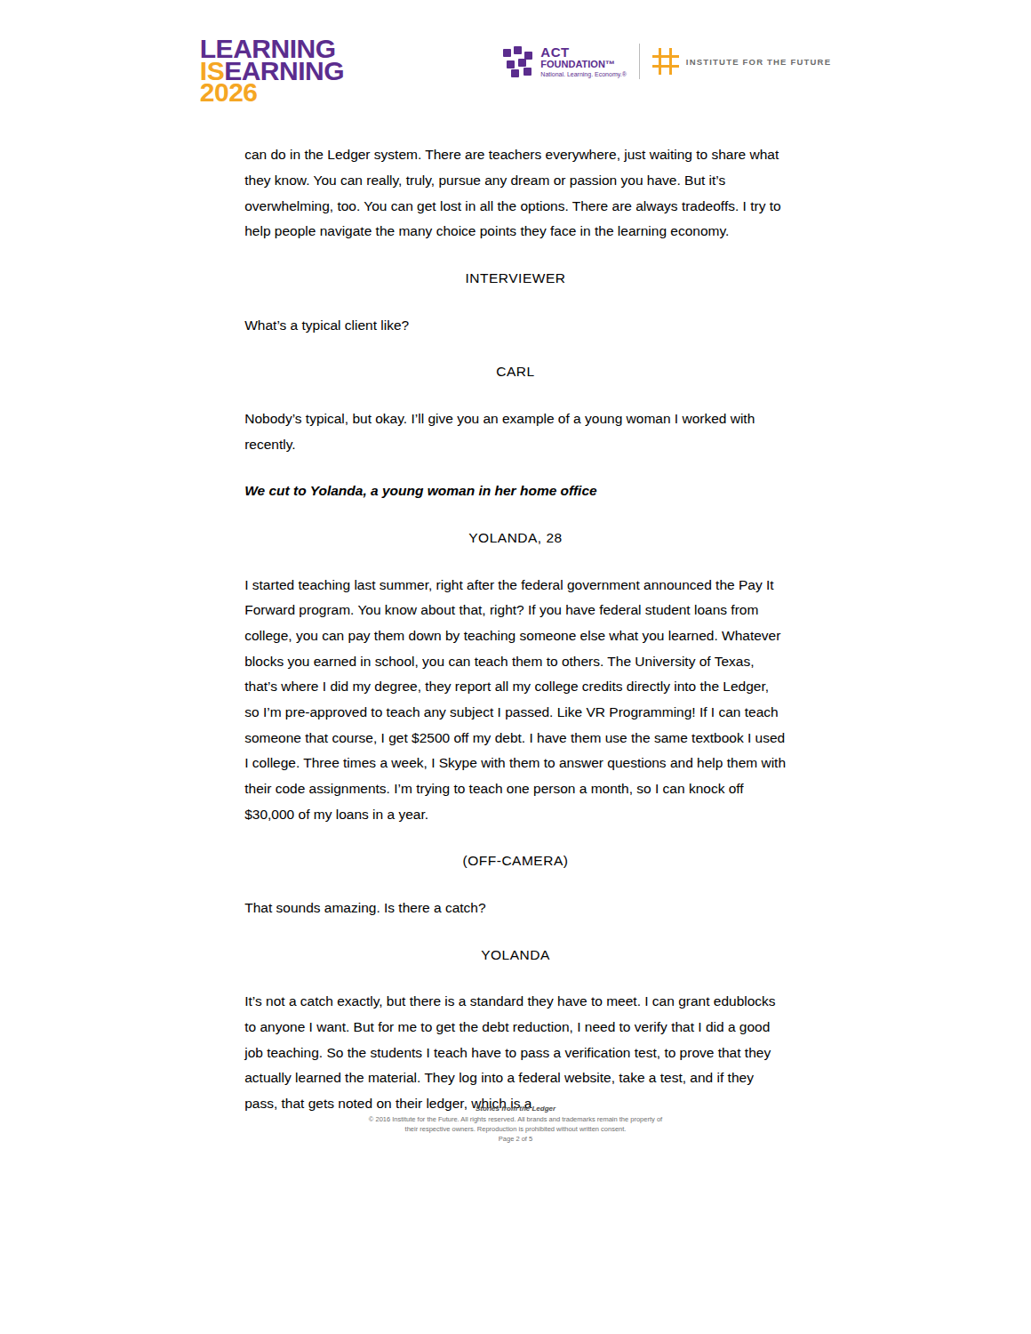LEARNING
ISEARNING
2026
ACT FOUNDATION™ National. Learning. Economy.®
INSTITUTE FOR THE FUTURE
can do in the Ledger system. There are teachers everywhere, just waiting to share what they know. You can really, truly, pursue any dream or passion you have. But it’s overwhelming, too. You can get lost in all the options. There are always tradeoffs. I try to help people navigate the many choice points they face in the learning economy.
INTERVIEWER
What’s a typical client like?
CARL
Nobody’s typical, but okay. I’ll give you an example of a young woman I worked with recently.
We cut to Yolanda, a young woman in her home office
YOLANDA, 28
I started teaching last summer, right after the federal government announced the Pay It Forward program. You know about that, right? If you have federal student loans from college, you can pay them down by teaching someone else what you learned. Whatever blocks you earned in school, you can teach them to others. The University of Texas, that’s where I did my degree, they report all my college credits directly into the Ledger, so I’m pre-approved to teach any subject I passed. Like VR Programming! If I can teach someone that course, I get $2500 off my debt. I have them use the same textbook I used I college. Three times a week, I Skype with them to answer questions and help them with their code assignments. I’m trying to teach one person a month, so I can knock off $30,000 of my loans in a year.
(OFF-CAMERA)
That sounds amazing. Is there a catch?
YOLANDA
It’s not a catch exactly, but there is a standard they have to meet. I can grant edublocks to anyone I want. But for me to get the debt reduction, I need to verify that I did a good job teaching. So the students I teach have to pass a verification test, to prove that they actually learned the material. They log into a federal website, take a test, and if they pass, that gets noted on their ledger, which is a
Stories from the Ledger
© 2016 Institute for the Future. All rights reserved. All brands and trademarks remain the property of
their respective owners. Reproduction is prohibited without written consent.
Page 2 of 5